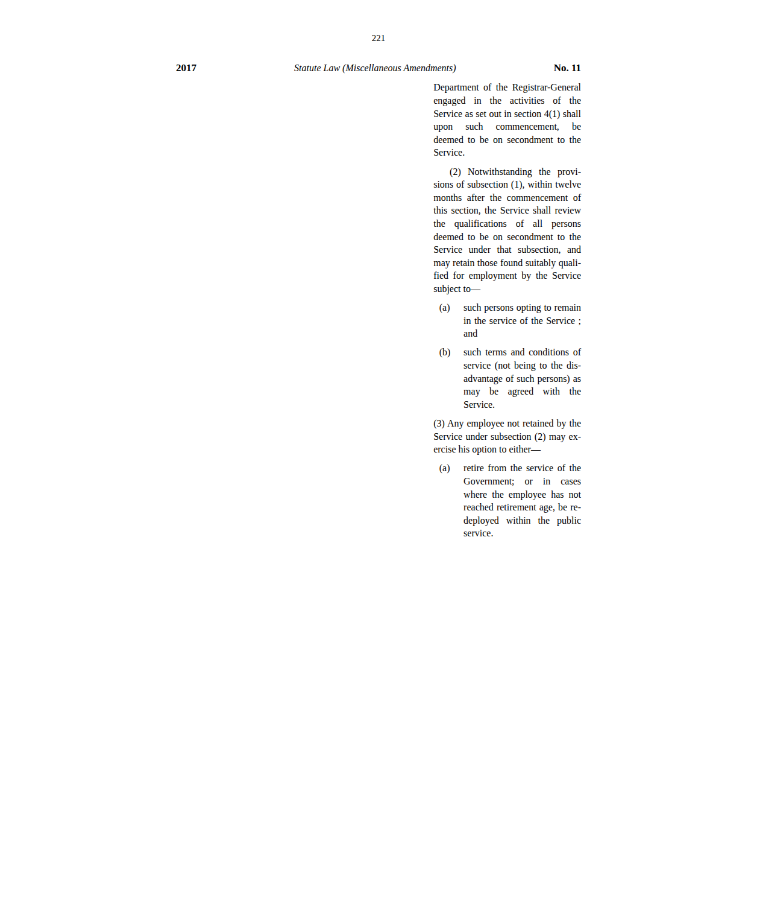221
2017 Statute Law (Miscellaneous Amendments) No. 11
Department of the Registrar-General engaged in the activities of the Service as set out in section 4(1) shall upon such commencement, be deemed to be on secondment to the Service.
(2) Notwithstanding the provisions of subsection (1), within twelve months after the commencement of this section, the Service shall review the qualifications of all persons deemed to be on secondment to the Service under that subsection, and may retain those found suitably qualified for employment by the Service subject to—
(a) such persons opting to remain in the service of the Service ; and
(b) such terms and conditions of service (not being to the disadvantage of such persons) as may be agreed with the Service.
(3) Any employee not retained by the Service under subsection (2) may exercise his option to either—
(a) retire from the service of the Government; or in cases where the employee has not reached retirement age, be redeployed within the public service.